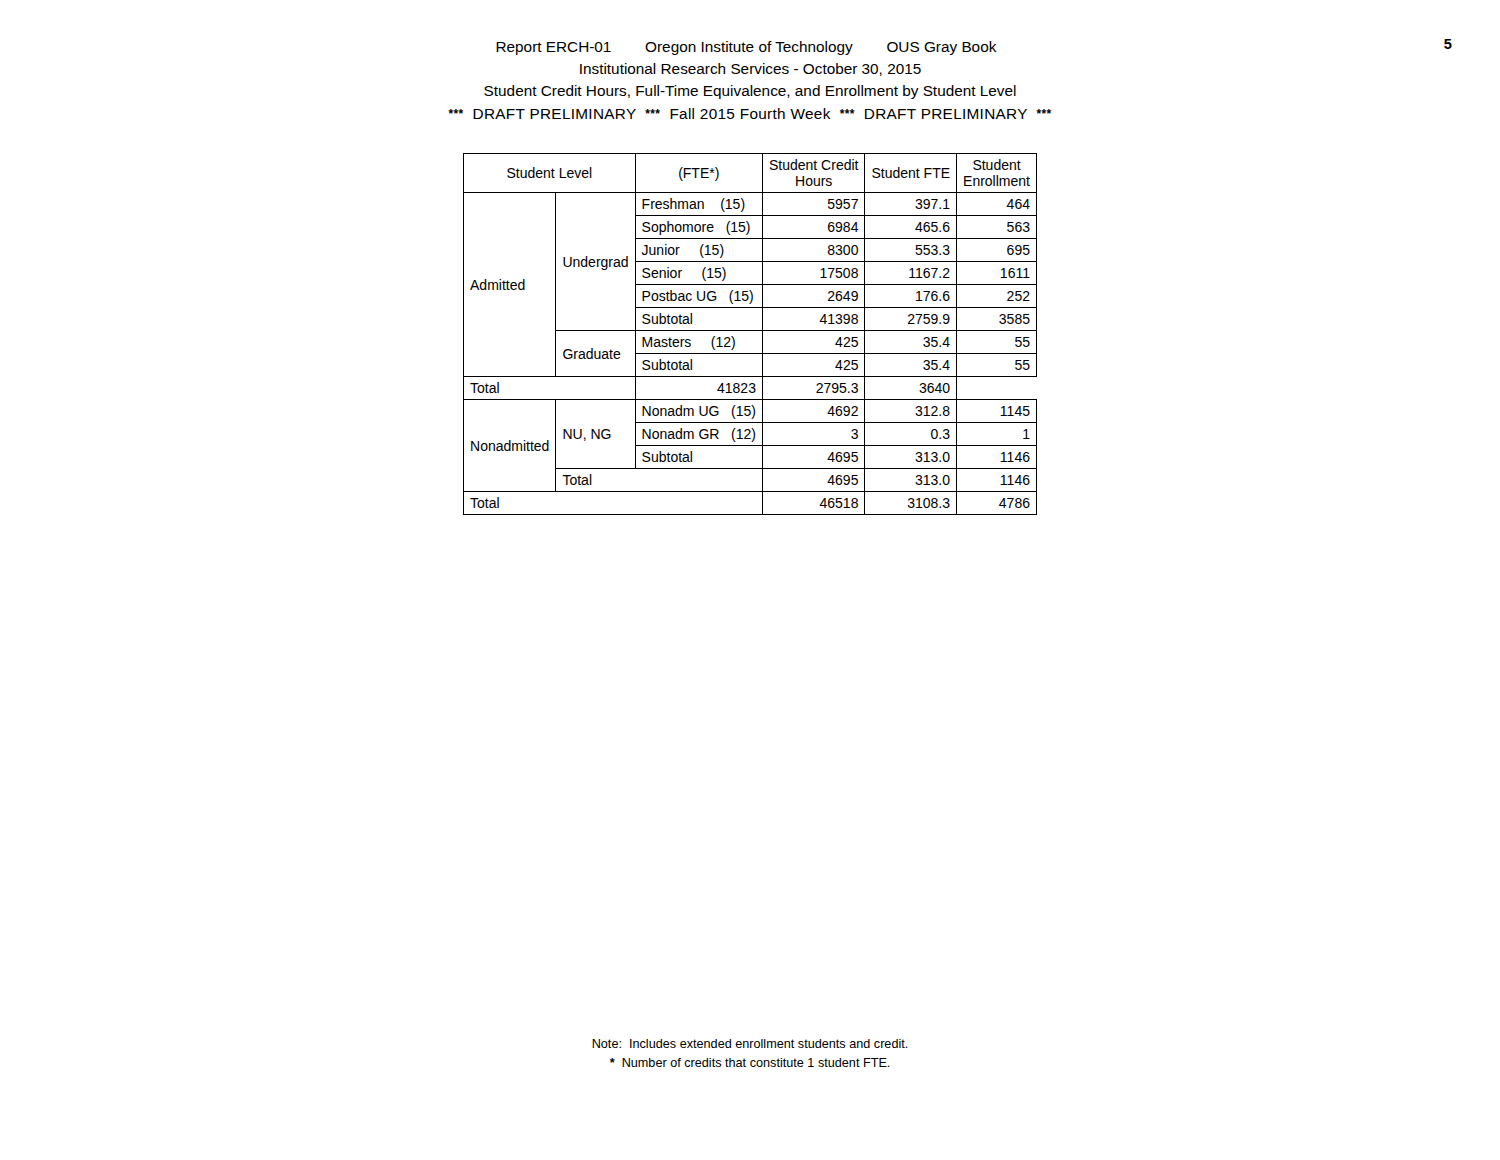5
Report ERCH-01 Oregon Institute of Technology OUS Gray Book
Institutional Research Services - October 30, 2015
Student Credit Hours, Full-Time Equivalence, and Enrollment by Student Level
*** DRAFT PRELIMINARY *** Fall 2015 Fourth Week *** DRAFT PRELIMINARY ***
| Student Level | (FTE*) | Student Credit Hours | Student FTE | Student Enrollment |
| --- | --- | --- | --- | --- |
| Admitted | Undergrad | Freshman (15) | 5957 | 397.1 | 464 |
| Sophomore (15) | 6984 | 465.6 | 563 |
| Junior (15) | 8300 | 553.3 | 695 |
| Senior (15) | 17508 | 1167.2 | 1611 |
| Postbac UG (15) | 2649 | 176.6 | 252 |
| Subtotal | 41398 | 2759.9 | 3585 |
| Graduate | Masters (12) | 425 | 35.4 | 55 |
| Subtotal | 425 | 35.4 | 55 |
| Total | 41823 | 2795.3 | 3640 |
| Nonadmitted | NU, NG | Nonadm UG (15) | 4692 | 312.8 | 1145 |
| Nonadm GR (12) | 3 | 0.3 | 1 |
| Subtotal | 4695 | 313.0 | 1146 |
| Total | 4695 | 313.0 | 1146 |
| Total | 46518 | 3108.3 | 4786 |
Note: Includes extended enrollment students and credit.
* Number of credits that constitute 1 student FTE.